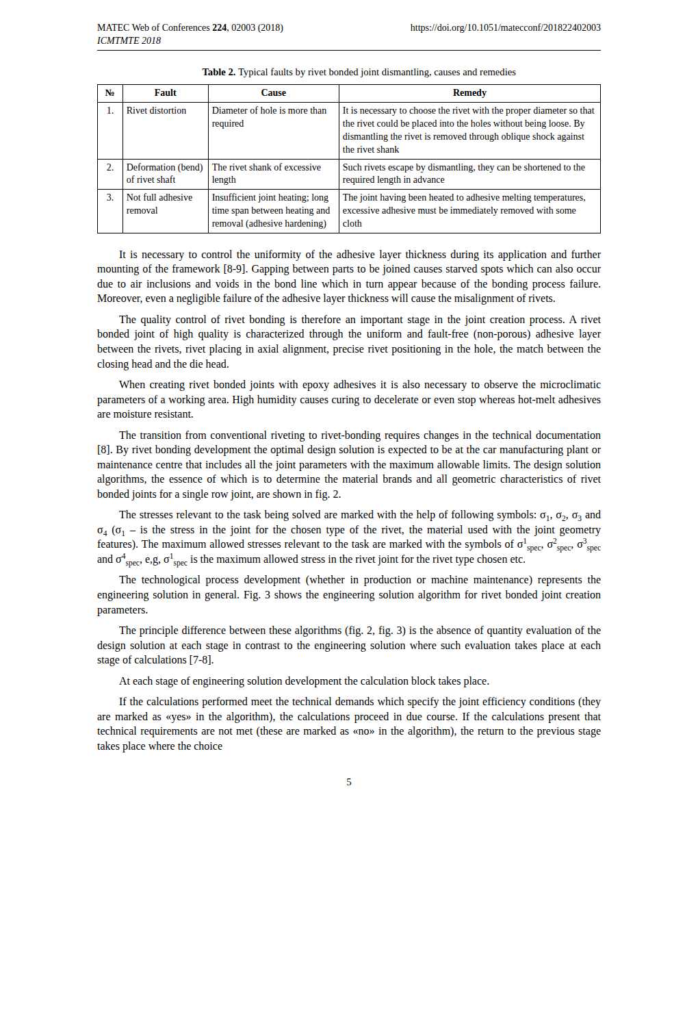MATEC Web of Conferences 224, 02003 (2018)
ICMTMTE 2018
https://doi.org/10.1051/matecconf/201822402003
Table 2. Typical faults by rivet bonded joint dismantling, causes and remedies
| № | Fault | Cause | Remedy |
| --- | --- | --- | --- |
| 1. | Rivet distortion | Diameter of hole is more than required | It is necessary to choose the rivet with the proper diameter so that the rivet could be placed into the holes without being loose. By dismantling the rivet is removed through oblique shock against the rivet shank |
| 2. | Deformation (bend) of rivet shaft | The rivet shank of excessive length | Such rivets escape by dismantling, they can be shortened to the required length in advance |
| 3. | Not full adhesive removal | Insufficient joint heating; long time span between heating and removal (adhesive hardening) | The joint having been heated to adhesive melting temperatures, excessive adhesive must be immediately removed with some cloth |
It is necessary to control the uniformity of the adhesive layer thickness during its application and further mounting of the framework [8-9]. Gapping between parts to be joined causes starved spots which can also occur due to air inclusions and voids in the bond line which in turn appear because of the bonding process failure. Moreover, even a negligible failure of the adhesive layer thickness will cause the misalignment of rivets.
The quality control of rivet bonding is therefore an important stage in the joint creation process. A rivet bonded joint of high quality is characterized through the uniform and fault-free (non-porous) adhesive layer between the rivets, rivet placing in axial alignment, precise rivet positioning in the hole, the match between the closing head and the die head.
When creating rivet bonded joints with epoxy adhesives it is also necessary to observe the microclimatic parameters of a working area. High humidity causes curing to decelerate or even stop whereas hot-melt adhesives are moisture resistant.
The transition from conventional riveting to rivet-bonding requires changes in the technical documentation [8]. By rivet bonding development the optimal design solution is expected to be at the car manufacturing plant or maintenance centre that includes all the joint parameters with the maximum allowable limits. The design solution algorithms, the essence of which is to determine the material brands and all geometric characteristics of rivet bonded joints for a single row joint, are shown in fig. 2.
The stresses relevant to the task being solved are marked with the help of following symbols: σ1, σ2, σ3 and σ4 (σ1 – is the stress in the joint for the chosen type of the rivet, the material used with the joint geometry features). The maximum allowed stresses relevant to the task are marked with the symbols of σ1spec, σ2spec, σ3spec and σ4spec, e,g, σ1spec is the maximum allowed stress in the rivet joint for the rivet type chosen etc.
The technological process development (whether in production or machine maintenance) represents the engineering solution in general. Fig. 3 shows the engineering solution algorithm for rivet bonded joint creation parameters.
The principle difference between these algorithms (fig. 2, fig. 3) is the absence of quantity evaluation of the design solution at each stage in contrast to the engineering solution where such evaluation takes place at each stage of calculations [7-8].
At each stage of engineering solution development the calculation block takes place.
If the calculations performed meet the technical demands which specify the joint efficiency conditions (they are marked as «yes» in the algorithm), the calculations proceed in due course. If the calculations present that technical requirements are not met (these are marked as «no» in the algorithm), the return to the previous stage takes place where the choice
5